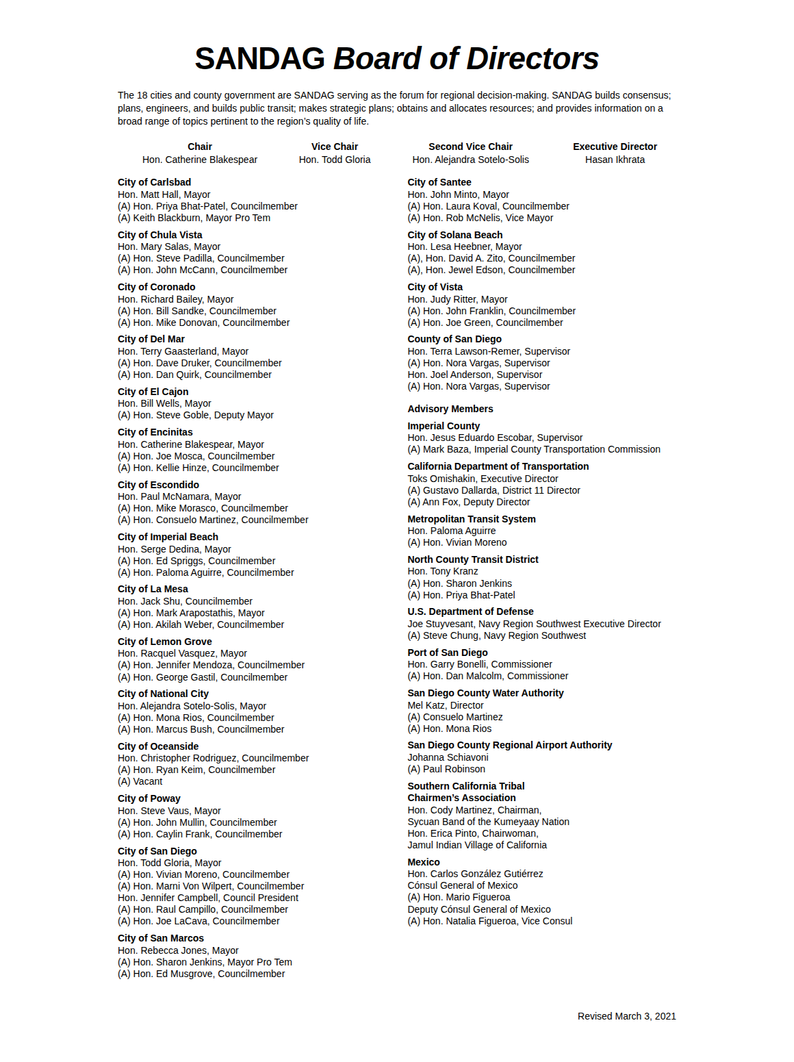SANDAG Board of Directors
The 18 cities and county government are SANDAG serving as the forum for regional decision-making. SANDAG builds consensus; plans, engineers, and builds public transit; makes strategic plans; obtains and allocates resources; and provides information on a broad range of topics pertinent to the region’s quality of life.
| Chair | Vice Chair | Second Vice Chair | Executive Director |
| --- | --- | --- | --- |
| Hon. Catherine Blakespear | Hon. Todd Gloria | Hon. Alejandra Sotelo-Solis | Hasan Ikhrata |
City of Carlsbad
Hon. Matt Hall, Mayor
(A) Hon. Priya Bhat-Patel, Councilmember
(A) Keith Blackburn, Mayor Pro Tem
City of Chula Vista
Hon. Mary Salas, Mayor
(A) Hon. Steve Padilla, Councilmember
(A) Hon. John McCann, Councilmember
City of Coronado
Hon. Richard Bailey, Mayor
(A) Hon. Bill Sandke, Councilmember
(A) Hon. Mike Donovan, Councilmember
City of Del Mar
Hon. Terry Gaasterland, Mayor
(A) Hon. Dave Druker, Councilmember
(A) Hon. Dan Quirk, Councilmember
City of El Cajon
Hon. Bill Wells, Mayor
(A) Hon. Steve Goble, Deputy Mayor
City of Encinitas
Hon. Catherine Blakespear, Mayor
(A) Hon. Joe Mosca, Councilmember
(A) Hon. Kellie Hinze, Councilmember
City of Escondido
Hon. Paul McNamara, Mayor
(A) Hon. Mike Morasco, Councilmember
(A) Hon. Consuelo Martinez, Councilmember
City of Imperial Beach
Hon. Serge Dedina, Mayor
(A) Hon. Ed Spriggs, Councilmember
(A) Hon. Paloma Aguirre, Councilmember
City of La Mesa
Hon. Jack Shu, Councilmember
(A) Hon. Mark Arapostathis, Mayor
(A) Hon. Akilah Weber, Councilmember
City of Lemon Grove
Hon. Racquel Vasquez, Mayor
(A) Hon. Jennifer Mendoza, Councilmember
(A) Hon. George Gastil, Councilmember
City of National City
Hon. Alejandra Sotelo-Solis, Mayor
(A) Hon. Mona Rios, Councilmember
(A) Hon. Marcus Bush, Councilmember
City of Oceanside
Hon. Christopher Rodriguez, Councilmember
(A) Hon. Ryan Keim, Councilmember
(A) Vacant
City of Poway
Hon. Steve Vaus, Mayor
(A) Hon. John Mullin, Councilmember
(A) Hon. Caylin Frank, Councilmember
City of San Diego
Hon. Todd Gloria, Mayor
(A) Hon. Vivian Moreno, Councilmember
(A) Hon. Marni Von Wilpert, Councilmember
Hon. Jennifer Campbell, Council President
(A) Hon. Raul Campillo, Councilmember
(A) Hon. Joe LaCava, Councilmember
City of San Marcos
Hon. Rebecca Jones, Mayor
(A) Hon. Sharon Jenkins, Mayor Pro Tem
(A) Hon. Ed Musgrove, Councilmember
City of Santee
Hon. John Minto, Mayor
(A) Hon. Laura Koval, Councilmember
(A) Hon. Rob McNelis, Vice Mayor
City of Solana Beach
Hon. Lesa Heebner, Mayor
(A), Hon. David A. Zito, Councilmember
(A), Hon. Jewel Edson, Councilmember
City of Vista
Hon. Judy Ritter, Mayor
(A) Hon. John Franklin, Councilmember
(A) Hon. Joe Green, Councilmember
County of San Diego
Hon. Terra Lawson-Remer, Supervisor
(A) Hon. Nora Vargas, Supervisor
Hon. Joel Anderson, Supervisor
(A) Hon. Nora Vargas, Supervisor
Advisory Members
Imperial County
Hon. Jesus Eduardo Escobar, Supervisor
(A) Mark Baza, Imperial County Transportation Commission
California Department of Transportation
Toks Omishakin, Executive Director
(A) Gustavo Dallarda, District 11 Director
(A) Ann Fox, Deputy Director
Metropolitan Transit System
Hon. Paloma Aguirre
(A) Hon. Vivian Moreno
North County Transit District
Hon. Tony Kranz
(A) Hon. Sharon Jenkins
(A) Hon. Priya Bhat-Patel
U.S. Department of Defense
Joe Stuyvesant, Navy Region Southwest Executive Director
(A) Steve Chung, Navy Region Southwest
Port of San Diego
Hon. Garry Bonelli, Commissioner
(A) Hon. Dan Malcolm, Commissioner
San Diego County Water Authority
Mel Katz, Director
(A) Consuelo Martinez
(A) Hon. Mona Rios
San Diego County Regional Airport Authority
Johanna Schiavoni
(A) Paul Robinson
Southern California Tribal
Chairmen’s Association
Hon. Cody Martinez, Chairman,
Sycuan Band of the Kumeyaay Nation
Hon. Erica Pinto, Chairwoman,
Jamul Indian Village of California
Mexico
Hon. Carlos González Gutiérrez
Cónsul General of Mexico
(A) Hon. Mario Figueroa
Deputy Cónsul General of Mexico
(A) Hon. Natalia Figueroa, Vice Consul
Revised March 3, 2021